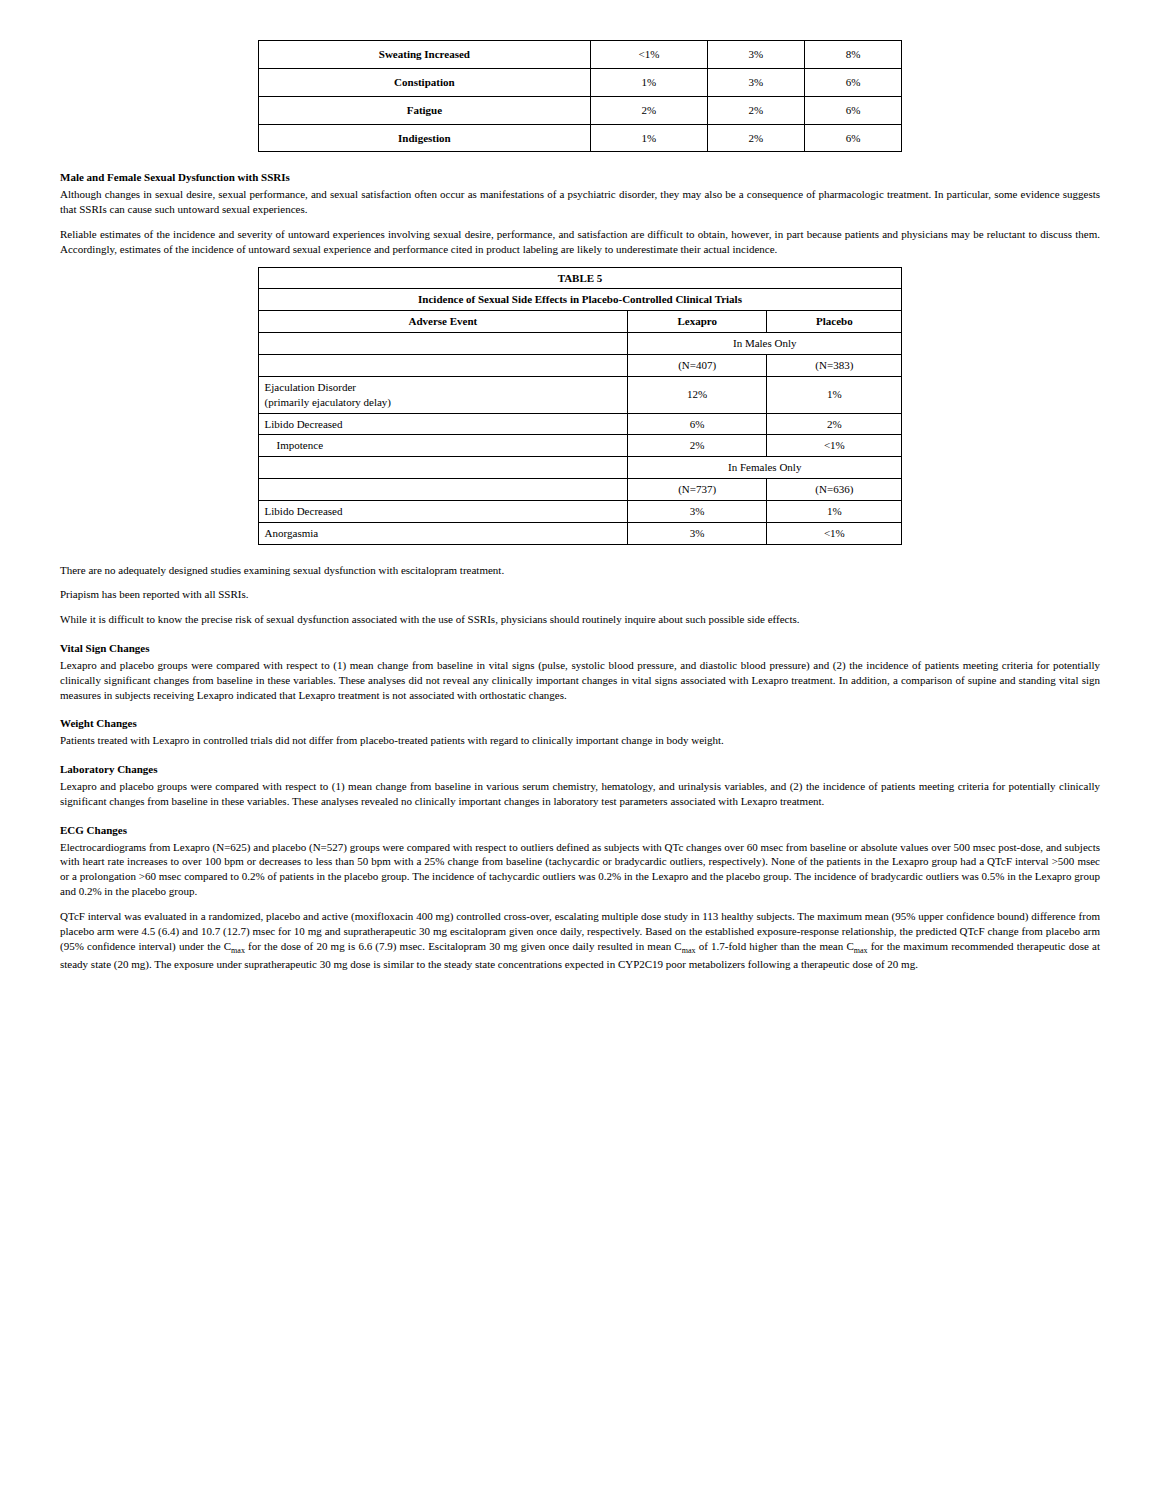| Sweating Increased | <1% | 3% | 8% |
| Constipation | 1% | 3% | 6% |
| Fatigue | 2% | 2% | 6% |
| Indigestion | 1% | 2% | 6% |
Male and Female Sexual Dysfunction with SSRIs
Although changes in sexual desire, sexual performance, and sexual satisfaction often occur as manifestations of a psychiatric disorder, they may also be a consequence of pharmacologic treatment. In particular, some evidence suggests that SSRIs can cause such untoward sexual experiences.
Reliable estimates of the incidence and severity of untoward experiences involving sexual desire, performance, and satisfaction are difficult to obtain, however, in part because patients and physicians may be reluctant to discuss them. Accordingly, estimates of the incidence of untoward sexual experience and performance cited in product labeling are likely to underestimate their actual incidence.
| TABLE 5 |
| Incidence of Sexual Side Effects in Placebo-Controlled Clinical Trials |
| Adverse Event | Lexapro | Placebo |
| | In Males Only |
| | (N=407) | (N=383) |
| Ejaculation Disorder (primarily ejaculatory delay) | 12% | 1% |
| Libido Decreased | 6% | 2% |
| Impotence | 2% | <1% |
| | In Females Only |
| | (N=737) | (N=636) |
| Libido Decreased | 3% | 1% |
| Anorgasmia | 3% | <1% |
There are no adequately designed studies examining sexual dysfunction with escitalopram treatment.
Priapism has been reported with all SSRIs.
While it is difficult to know the precise risk of sexual dysfunction associated with the use of SSRIs, physicians should routinely inquire about such possible side effects.
Vital Sign Changes
Lexapro and placebo groups were compared with respect to (1) mean change from baseline in vital signs (pulse, systolic blood pressure, and diastolic blood pressure) and (2) the incidence of patients meeting criteria for potentially clinically significant changes from baseline in these variables. These analyses did not reveal any clinically important changes in vital signs associated with Lexapro treatment. In addition, a comparison of supine and standing vital sign measures in subjects receiving Lexapro indicated that Lexapro treatment is not associated with orthostatic changes.
Weight Changes
Patients treated with Lexapro in controlled trials did not differ from placebo-treated patients with regard to clinically important change in body weight.
Laboratory Changes
Lexapro and placebo groups were compared with respect to (1) mean change from baseline in various serum chemistry, hematology, and urinalysis variables, and (2) the incidence of patients meeting criteria for potentially clinically significant changes from baseline in these variables. These analyses revealed no clinically important changes in laboratory test parameters associated with Lexapro treatment.
ECG Changes
Electrocardiograms from Lexapro (N=625) and placebo (N=527) groups were compared with respect to outliers defined as subjects with QTc changes over 60 msec from baseline or absolute values over 500 msec post-dose, and subjects with heart rate increases to over 100 bpm or decreases to less than 50 bpm with a 25% change from baseline (tachycardic or bradycardic outliers, respectively). None of the patients in the Lexapro group had a QTcF interval >500 msec or a prolongation >60 msec compared to 0.2% of patients in the placebo group. The incidence of tachycardic outliers was 0.2% in the Lexapro and the placebo group. The incidence of bradycardic outliers was 0.5% in the Lexapro group and 0.2% in the placebo group.
QTcF interval was evaluated in a randomized, placebo and active (moxifloxacin 400 mg) controlled cross-over, escalating multiple dose study in 113 healthy subjects. The maximum mean (95% upper confidence bound) difference from placebo arm were 4.5 (6.4) and 10.7 (12.7) msec for 10 mg and supratherapeutic 30 mg escitalopram given once daily, respectively. Based on the established exposure-response relationship, the predicted QTcF change from placebo arm (95% confidence interval) under the Cmax for the dose of 20 mg is 6.6 (7.9) msec. Escitalopram 30 mg given once daily resulted in mean Cmax of 1.7-fold higher than the mean Cmax for the maximum recommended therapeutic dose at steady state (20 mg). The exposure under supratherapeutic 30 mg dose is similar to the steady state concentrations expected in CYP2C19 poor metabolizers following a therapeutic dose of 20 mg.